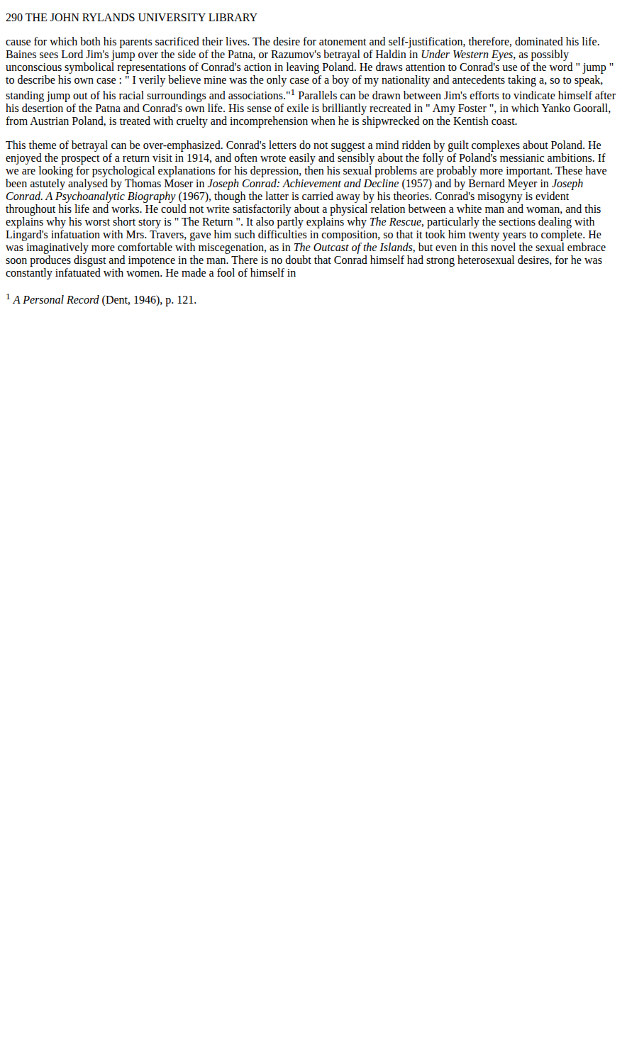290 THE JOHN RYLANDS UNIVERSITY LIBRARY
cause for which both his parents sacrificed their lives. The desire for atonement and self-justification, therefore, dominated his life. Baines sees Lord Jim's jump over the side of the Patna, or Razumov's betrayal of Haldin in Under Western Eyes, as possibly unconscious symbolical representations of Conrad's action in leaving Poland. He draws attention to Conrad's use of the word " jump " to describe his own case : " I verily believe mine was the only case of a boy of my nationality and antecedents taking a, so to speak, standing jump out of his racial surroundings and associations."1 Parallels can be drawn between Jim's efforts to vindicate himself after his desertion of the Patna and Conrad's own life. His sense of exile is brilliantly recreated in " Amy Foster ", in which Yanko Goorall, from Austrian Poland, is treated with cruelty and incomprehension when he is shipwrecked on the Kentish coast.
This theme of betrayal can be over-emphasized. Conrad's letters do not suggest a mind ridden by guilt complexes about Poland. He enjoyed the prospect of a return visit in 1914, and often wrote easily and sensibly about the folly of Poland's messianic ambitions. If we are looking for psychological explanations for his depression, then his sexual problems are probably more important. These have been astutely analysed by Thomas Moser in Joseph Conrad: Achievement and Decline (1957) and by Bernard Meyer in Joseph Conrad. A Psychoanalytic Biography (1967), though the latter is carried away by his theories. Conrad's misogyny is evident throughout his life and works. He could not write satisfactorily about a physical relation between a white man and woman, and this explains why his worst short story is " The Return ". It also partly explains why The Rescue, particularly the sections dealing with Lingard's infatuation with Mrs. Travers, gave him such difficulties in composition, so that it took him twenty years to complete. He was imaginatively more comfortable with miscegenation, as in The Outcast of the Islands, but even in this novel the sexual embrace soon produces disgust and impotence in the man. There is no doubt that Conrad himself had strong heterosexual desires, for he was constantly infatuated with women. He made a fool of himself in
1 A Personal Record (Dent, 1946), p. 121.